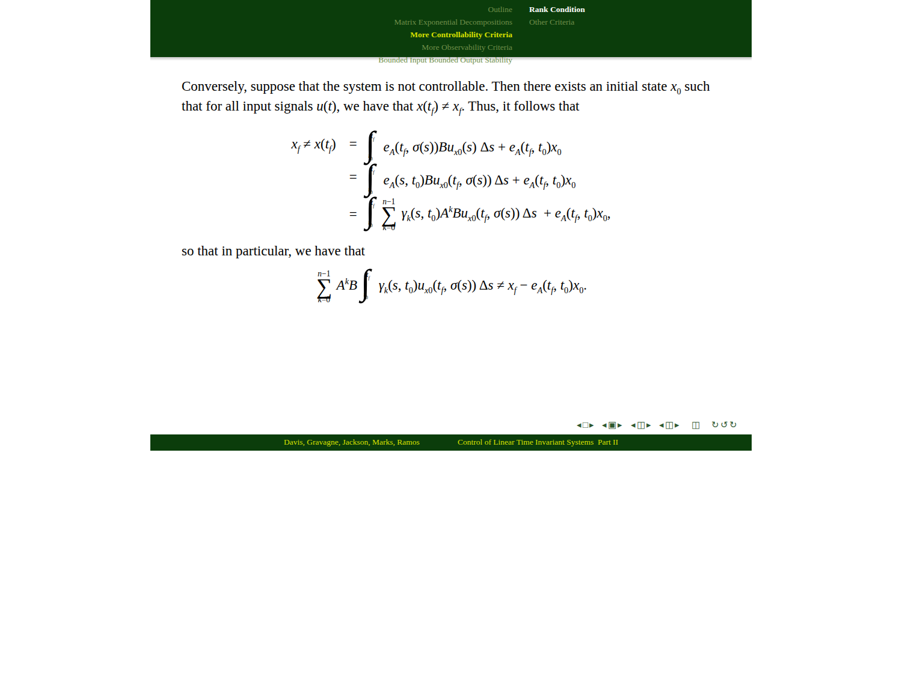Outline
Matrix Exponential Decompositions
More Controllability Criteria
More Observability Criteria
Bounded Input Bounded Output Stability
Rank Condition
Other Criteria
Conversely, suppose that the system is not controllable. Then there exists an initial state x0 such that for all input signals u(t), we have that x(tf) ≠ xf. Thus, it follows that
| x f ≠ x ( t f ) | = | ∫ t f t 0 e A ( t f , σ ( s )) Bu x 0 ( s ) Δ s + e A ( t f , t 0 ) x 0 |
| | = | ∫ t f t 0 e A ( s , t 0 ) Bu x 0 ( t f , σ ( s )) Δ s + e A ( t f , t 0 ) x 0 |
| | = | ∫ t f t 0 n −1 ∑ k =0 γ k ( s , t 0 ) A k Bu x 0 ( t f , σ ( s )) Δ s + e A ( t f , t 0 ) x 0 , |
so that in particular, we have that
n−1∑k=0 AkB ∫tf t0 γk(s, t0)ux0(tf, σ(s)) Δs ≠ xf − eA(tf, t0)x0.
◂□▸ ◂▣▸ ◂◫▸ ◂◫▸ ◫ ↻↺↻
Davis, Gravagne, Jackson, Marks, Ramos Control of Linear Time Invariant Systems Part II